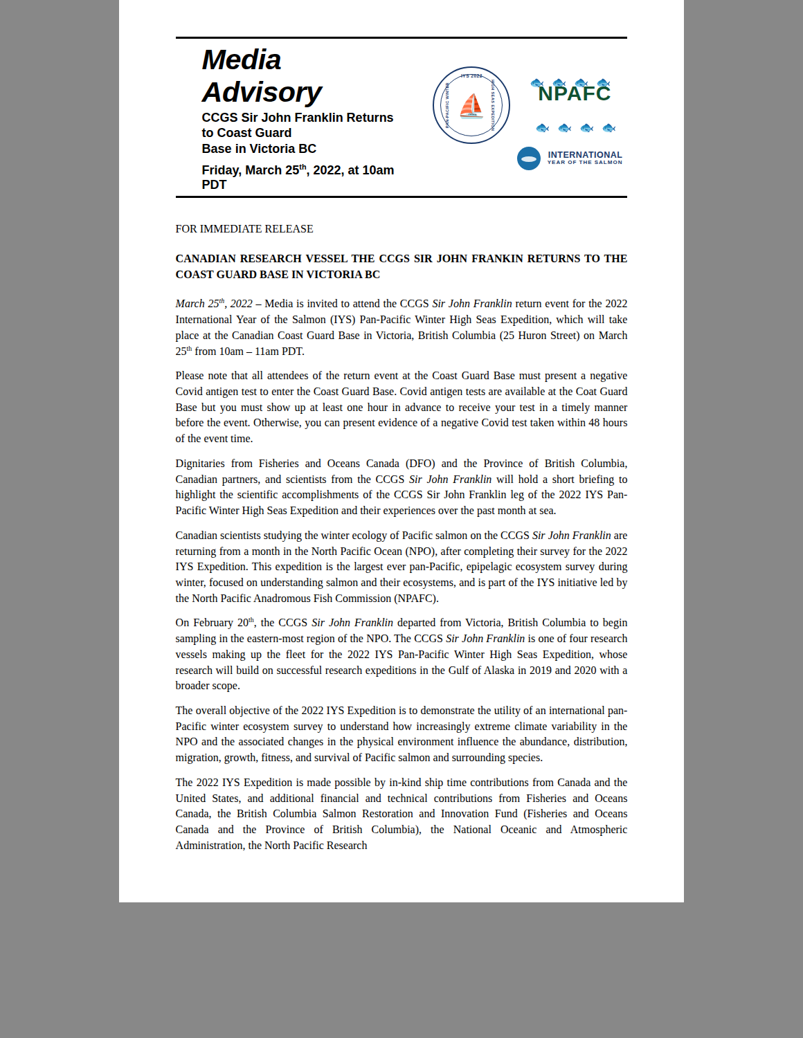| Media Advisory CCGS Sir John Franklin Returns to Coast Guard Base in Victoria BC Friday, March 25 th , 2022, at 10am PDT | IYS 2022 ⛵ PAN-PACIFIC WINTER HIGH SEAS EXPEDITION 🐟 🐟 🐟 🐟 NPAFC 🐟 🐟 🐟 🐟 INTERNATIONAL YEAR OF THE SALMON |
FOR IMMEDIATE RELEASE
CANADIAN RESEARCH VESSEL THE CCGS SIR JOHN FRANKIN RETURNS TO THE COAST GUARD BASE IN VICTORIA BC
March 25th, 2022 – Media is invited to attend the CCGS Sir John Franklin return event for the 2022 International Year of the Salmon (IYS) Pan-Pacific Winter High Seas Expedition, which will take place at the Canadian Coast Guard Base in Victoria, British Columbia (25 Huron Street) on March 25th from 10am – 11am PDT.
Please note that all attendees of the return event at the Coast Guard Base must present a negative Covid antigen test to enter the Coast Guard Base. Covid antigen tests are available at the Coat Guard Base but you must show up at least one hour in advance to receive your test in a timely manner before the event. Otherwise, you can present evidence of a negative Covid test taken within 48 hours of the event time.
Dignitaries from Fisheries and Oceans Canada (DFO) and the Province of British Columbia, Canadian partners, and scientists from the CCGS Sir John Franklin will hold a short briefing to highlight the scientific accomplishments of the CCGS Sir John Franklin leg of the 2022 IYS Pan-Pacific Winter High Seas Expedition and their experiences over the past month at sea.
Canadian scientists studying the winter ecology of Pacific salmon on the CCGS Sir John Franklin are returning from a month in the North Pacific Ocean (NPO), after completing their survey for the 2022 IYS Expedition. This expedition is the largest ever pan-Pacific, epipelagic ecosystem survey during winter, focused on understanding salmon and their ecosystems, and is part of the IYS initiative led by the North Pacific Anadromous Fish Commission (NPAFC).
On February 20th, the CCGS Sir John Franklin departed from Victoria, British Columbia to begin sampling in the eastern-most region of the NPO. The CCGS Sir John Franklin is one of four research vessels making up the fleet for the 2022 IYS Pan-Pacific Winter High Seas Expedition, whose research will build on successful research expeditions in the Gulf of Alaska in 2019 and 2020 with a broader scope.
The overall objective of the 2022 IYS Expedition is to demonstrate the utility of an international pan-Pacific winter ecosystem survey to understand how increasingly extreme climate variability in the NPO and the associated changes in the physical environment influence the abundance, distribution, migration, growth, fitness, and survival of Pacific salmon and surrounding species.
The 2022 IYS Expedition is made possible by in-kind ship time contributions from Canada and the United States, and additional financial and technical contributions from Fisheries and Oceans Canada, the British Columbia Salmon Restoration and Innovation Fund (Fisheries and Oceans Canada and the Province of British Columbia), the National Oceanic and Atmospheric Administration, the North Pacific Research